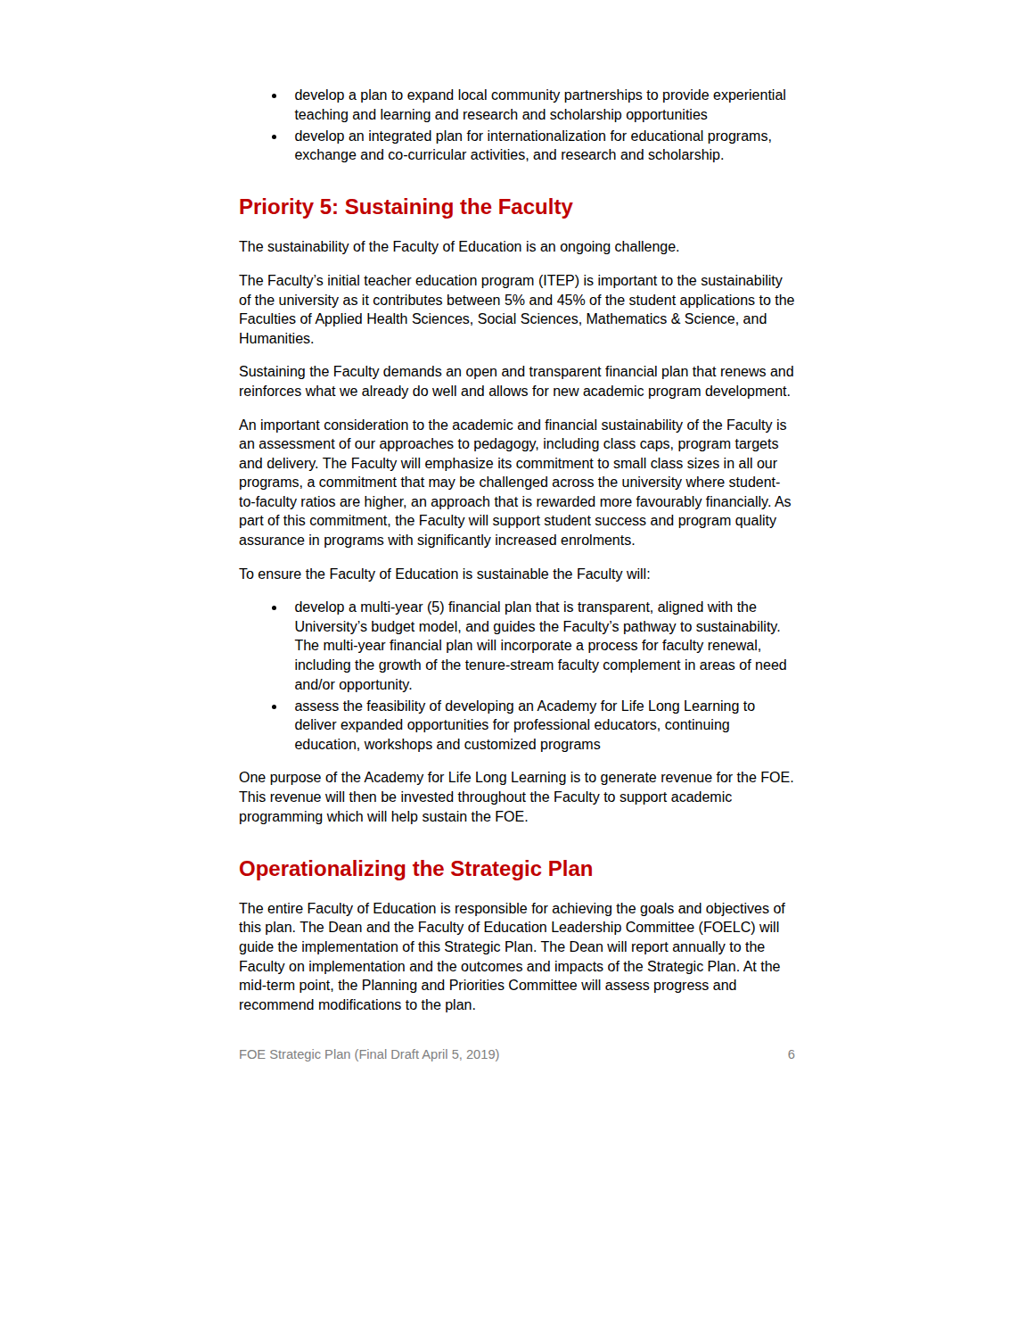develop a plan to expand local community partnerships to provide experiential teaching and learning and research and scholarship opportunities
develop an integrated plan for internationalization for educational programs, exchange and co-curricular activities, and research and scholarship.
Priority 5: Sustaining the Faculty
The sustainability of the Faculty of Education is an ongoing challenge.
The Faculty’s initial teacher education program (ITEP) is important to the sustainability of the university as it contributes between 5% and 45% of the student applications to the Faculties of Applied Health Sciences, Social Sciences, Mathematics & Science, and Humanities.
Sustaining the Faculty demands an open and transparent financial plan that renews and reinforces what we already do well and allows for new academic program development.
An important consideration to the academic and financial sustainability of the Faculty is an assessment of our approaches to pedagogy, including class caps, program targets and delivery. The Faculty will emphasize its commitment to small class sizes in all our programs, a commitment that may be challenged across the university where student-to-faculty ratios are higher, an approach that is rewarded more favourably financially. As part of this commitment, the Faculty will support student success and program quality assurance in programs with significantly increased enrolments.
To ensure the Faculty of Education is sustainable the Faculty will:
develop a multi-year (5) financial plan that is transparent, aligned with the University’s budget model, and guides the Faculty’s pathway to sustainability. The multi-year financial plan will incorporate a process for faculty renewal, including the growth of the tenure-stream faculty complement in areas of need and/or opportunity.
assess the feasibility of developing an Academy for Life Long Learning to deliver expanded opportunities for professional educators, continuing education, workshops and customized programs
One purpose of the Academy for Life Long Learning is to generate revenue for the FOE. This revenue will then be invested throughout the Faculty to support academic programming which will help sustain the FOE.
Operationalizing the Strategic Plan
The entire Faculty of Education is responsible for achieving the goals and objectives of this plan. The Dean and the Faculty of Education Leadership Committee (FOELC) will guide the implementation of this Strategic Plan. The Dean will report annually to the Faculty on implementation and the outcomes and impacts of the Strategic Plan. At the mid-term point, the Planning and Priorities Committee will assess progress and recommend modifications to the plan.
FOE Strategic Plan (Final Draft April 5, 2019) 6